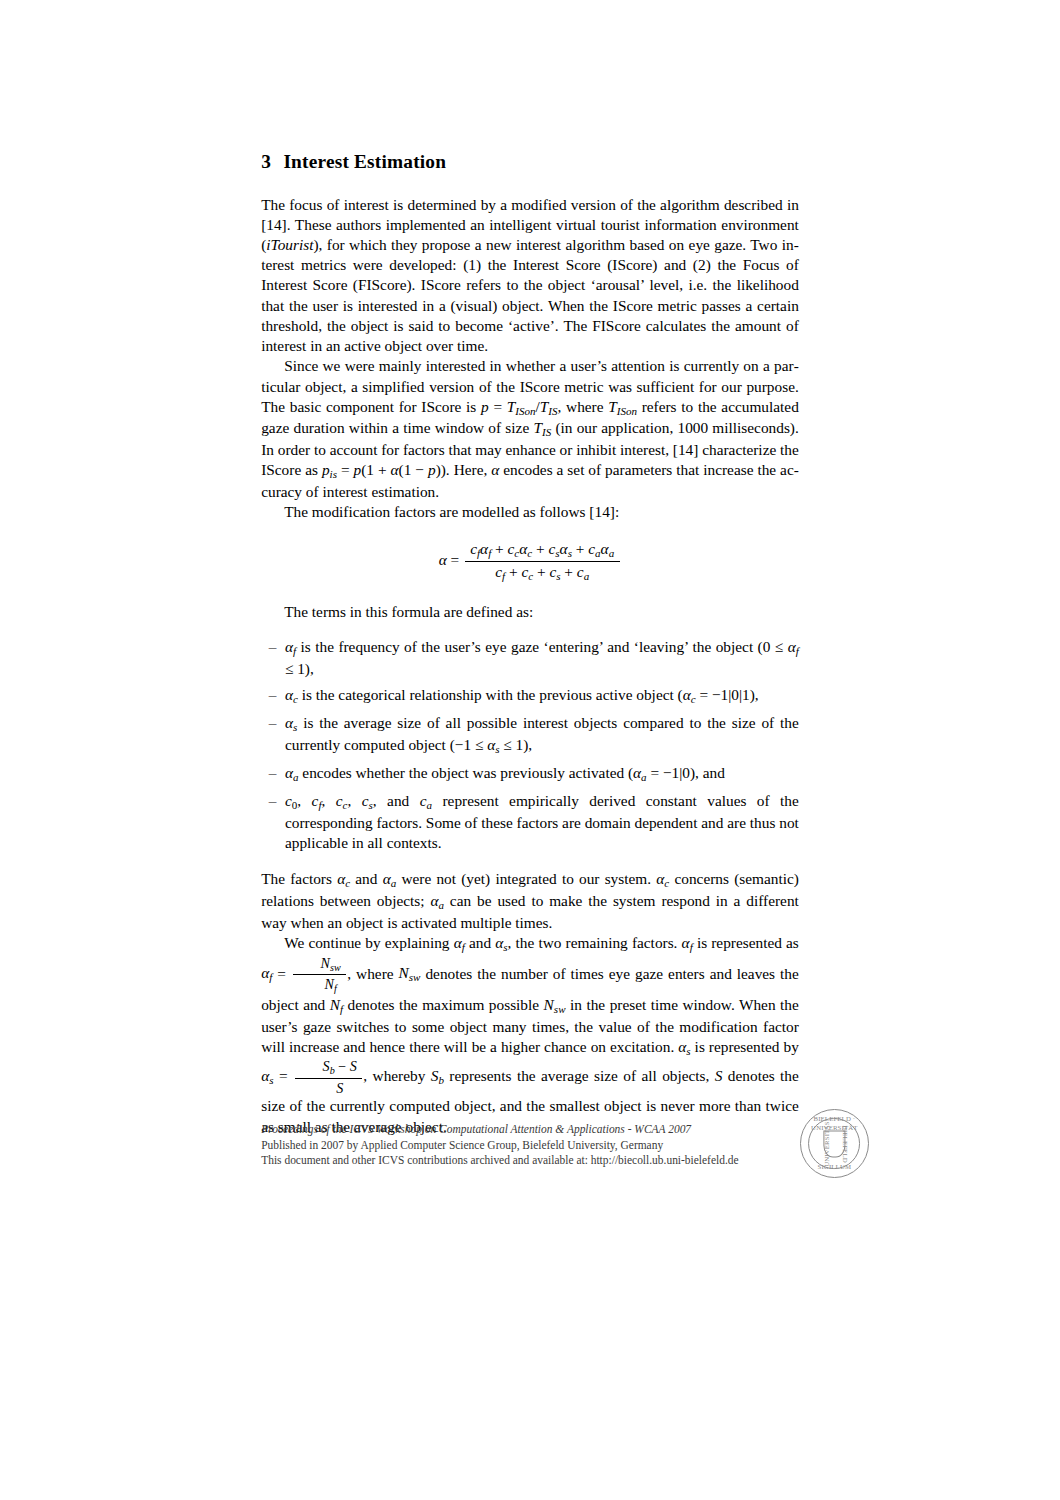3 Interest Estimation
The focus of interest is determined by a modified version of the algorithm described in [14]. These authors implemented an intelligent virtual tourist information environment (iTourist), for which they propose a new interest algorithm based on eye gaze. Two interest metrics were developed: (1) the Interest Score (IScore) and (2) the Focus of Interest Score (FIScore). IScore refers to the object ‘arousal’ level, i.e. the likelihood that the user is interested in a (visual) object. When the IScore metric passes a certain threshold, the object is said to become ‘active’. The FIScore calculates the amount of interest in an active object over time.
Since we were mainly interested in whether a user’s attention is currently on a particular object, a simplified version of the IScore metric was sufficient for our purpose. The basic component for IScore is p = TISon/TIS, where TISon refers to the accumulated gaze duration within a time window of size TIS (in our application, 1000 milliseconds). In order to account for factors that may enhance or inhibit interest, [14] characterize the IScore as pis = p(1 + α(1 − p)). Here, α encodes a set of parameters that increase the accuracy of interest estimation.
The modification factors are modelled as follows [14]:
α = cfαf + ccαc + csαs + caαa cf + cc + cs + ca
The terms in this formula are defined as:
αf is the frequency of the user’s eye gaze ‘entering’ and ‘leaving’ the object (0 ≤ αf ≤ 1),
αc is the categorical relationship with the previous active object (αc = −1|0|1),
αs is the average size of all possible interest objects compared to the size of the currently computed object (−1 ≤ αs ≤ 1),
αa encodes whether the object was previously activated (αa = −1|0), and
c 0, cf, cc, cs, and ca represent empirically derived constant values of the corresponding factors. Some of these factors are domain dependent and are thus not applicable in all contexts.
The factors αc and αa were not (yet) integrated to our system. αc concerns (semantic) relations between objects; αa can be used to make the system respond in a different way when an object is activated multiple times.
We continue by explaining αf and αs, the two remaining factors. αf is represented as αf = Nsw Nf, where Nsw denotes the number of times eye gaze enters and leaves the object and Nf denotes the maximum possible Nsw in the preset time window. When the user’s gaze switches to some object many times, the value of the modification factor will increase and hence there will be a higher chance on excitation. αs is represented by αs = Sb − S S, whereby Sb represents the average size of all objects, S denotes the size of the currently computed object, and the smallest object is never more than twice as small as the average object.
Proceedings of the ICVS Workshop on Computational Attention & Applications - WCAA 2007
Published in 2007 by Applied Computer Science Group, Bielefeld University, Germany
This document and other ICVS contributions archived and available at: http://biecoll.ub.uni-bielefeld.de
BIELEFELD · UNIVERSITÄT
SIGILLUM
UNIVERSITAS
BIELEFELD